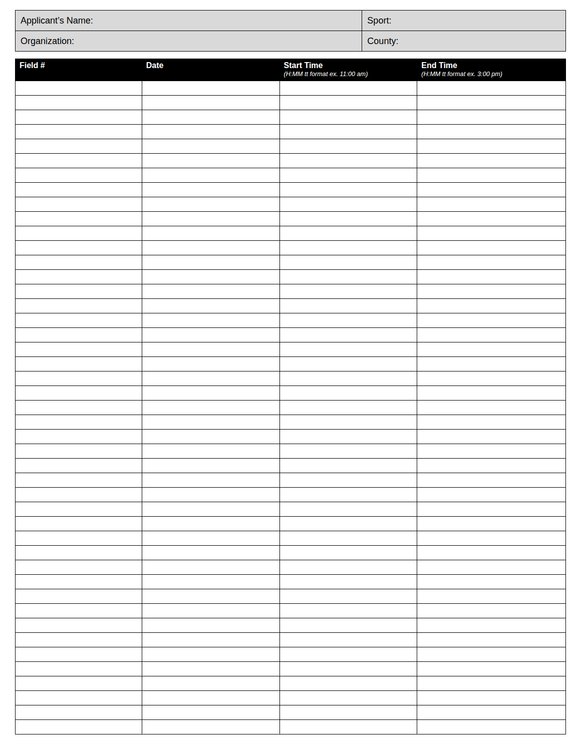| Applicant’s Name: | Sport: |
| Organization: | County: |
| Field # | Date | Start Time (H:MM tt format ex. 11:00 am) | End Time (H:MM tt format ex. 3:00 pm) |
| --- | --- | --- | --- |